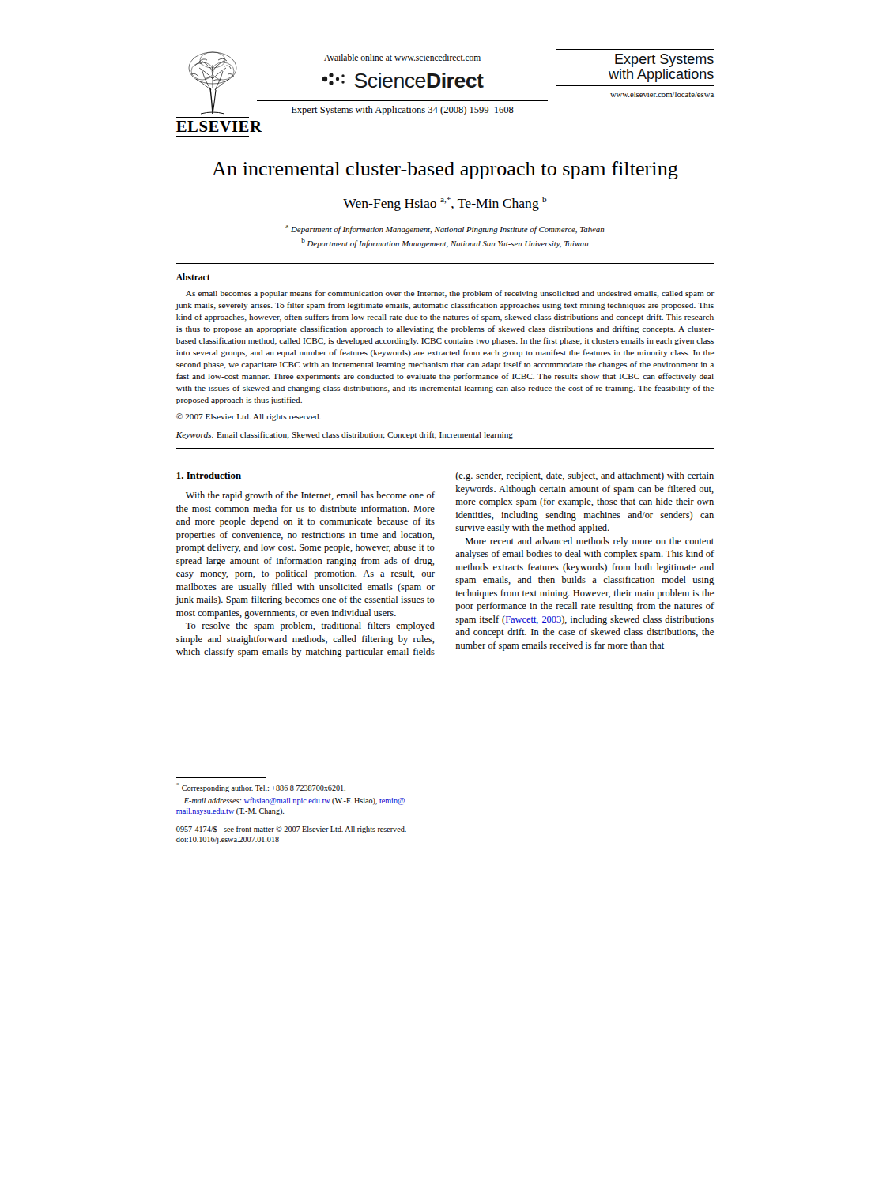ELSEVIER
Available online at www.sciencedirect.com
Science Direct
Expert Systems with Applications 34 (2008) 1599–1608
Expert Systems
with Applications
www.elsevier.com/locate/eswa
An incremental cluster-based approach to spam filtering
Wen-Feng Hsiao a,*, Te-Min Chang b
a Department of Information Management, National Pingtung Institute of Commerce, Taiwan
b Department of Information Management, National Sun Yat-sen University, Taiwan
Abstract
As email becomes a popular means for communication over the Internet, the problem of receiving unsolicited and undesired emails, called spam or junk mails, severely arises. To filter spam from legitimate emails, automatic classification approaches using text mining techniques are proposed. This kind of approaches, however, often suffers from low recall rate due to the natures of spam, skewed class distributions and concept drift. This research is thus to propose an appropriate classification approach to alleviating the problems of skewed class distributions and drifting concepts. A cluster-based classification method, called ICBC, is developed accordingly. ICBC contains two phases. In the first phase, it clusters emails in each given class into several groups, and an equal number of features (keywords) are extracted from each group to manifest the features in the minority class. In the second phase, we capacitate ICBC with an incremental learning mechanism that can adapt itself to accommodate the changes of the environment in a fast and low-cost manner. Three experiments are conducted to evaluate the performance of ICBC. The results show that ICBC can effectively deal with the issues of skewed and changing class distributions, and its incremental learning can also reduce the cost of re-training. The feasibility of the proposed approach is thus justified.
© 2007 Elsevier Ltd. All rights reserved.
Keywords: Email classification; Skewed class distribution; Concept drift; Incremental learning
1. Introduction
With the rapid growth of the Internet, email has become one of the most common media for us to distribute information. More and more people depend on it to communicate because of its properties of convenience, no restrictions in time and location, prompt delivery, and low cost. Some people, however, abuse it to spread large amount of information ranging from ads of drug, easy money, porn, to political promotion. As a result, our mailboxes are usually filled with unsolicited emails (spam or junk mails). Spam filtering becomes one of the essential issues to most companies, governments, or even individual users.
To resolve the spam problem, traditional filters employed simple and straightforward methods, called filtering by rules, which classify spam emails by matching particular email fields (e.g. sender, recipient, date, subject, and attachment) with certain keywords. Although certain amount of spam can be filtered out, more complex spam (for example, those that can hide their own identities, including sending machines and/or senders) can survive easily with the method applied.
More recent and advanced methods rely more on the content analyses of email bodies to deal with complex spam. This kind of methods extracts features (keywords) from both legitimate and spam emails, and then builds a classification model using techniques from text mining. However, their main problem is the poor performance in the recall rate resulting from the natures of spam itself (Fawcett, 2003), including skewed class distributions and concept drift. In the case of skewed class distributions, the number of spam emails received is far more than that
* Corresponding author. Tel.: +886 8 7238700x6201.
E-mail addresses: wfhsiao@mail.npic.edu.tw (W.-F. Hsiao), temin@
mail.nsysu.edu.tw (T.-M. Chang).
0957-4174/$ - see front matter © 2007 Elsevier Ltd. All rights reserved.
doi:10.1016/j.eswa.2007.01.018